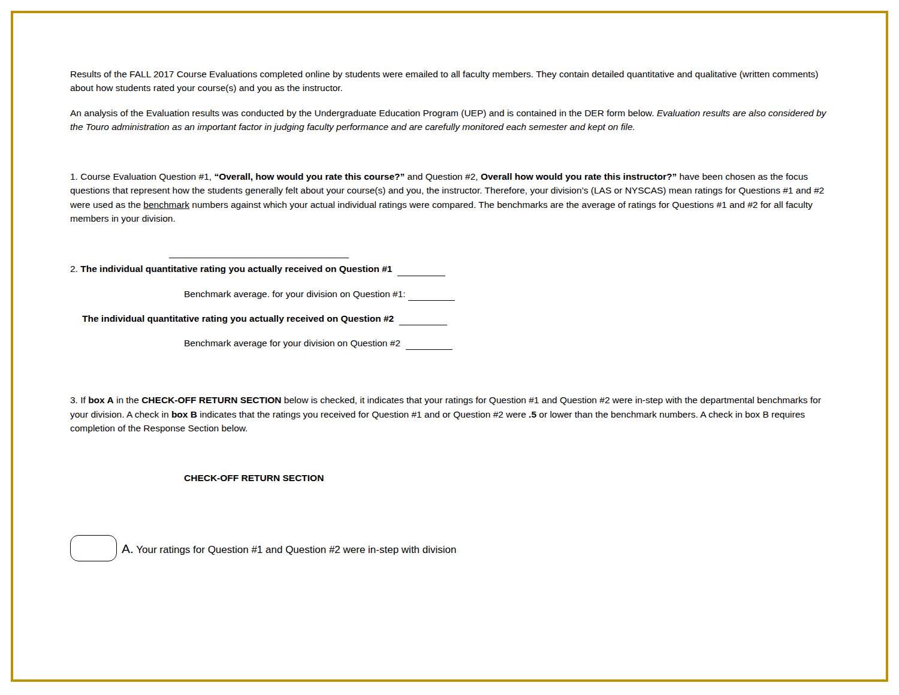Results of the FALL 2017 Course Evaluations completed online by students were emailed to all faculty members. They contain detailed quantitative and qualitative (written comments) about how students rated your course(s) and you as the instructor.
An analysis of the Evaluation results was conducted by the Undergraduate Education Program (UEP) and is contained in the DER form below. Evaluation results are also considered by the Touro administration as an important factor in judging faculty performance and are carefully monitored each semester and kept on file.
1. Course Evaluation Question #1, “Overall, how would you rate this course?” and Question #2, Overall how would you rate this instructor?” have been chosen as the focus questions that represent how the students generally felt about your course(s) and you, the instructor. Therefore, your division’s (LAS or NYSCAS) mean ratings for Questions #1 and #2 were used as the benchmark numbers against which your actual individual ratings were compared. The benchmarks are the average of ratings for Questions #1 and #2 for all faculty members in your division.
2. The individual quantitative rating you actually received on Question #1
Benchmark average. for your division on Question #1:
The individual quantitative rating you actually received on Question #2
Benchmark average for your division on Question #2
3. If box A in the CHECK-OFF RETURN SECTION below is checked, it indicates that your ratings for Question #1 and Question #2 were in-step with the departmental benchmarks for your division. A check in box B indicates that the ratings you received for Question #1 and or Question #2 were .5 or lower than the benchmark numbers. A check in box B requires completion of the Response Section below.
CHECK-OFF RETURN SECTION
A. Your ratings for Question #1 and Question #2 were in-step with division